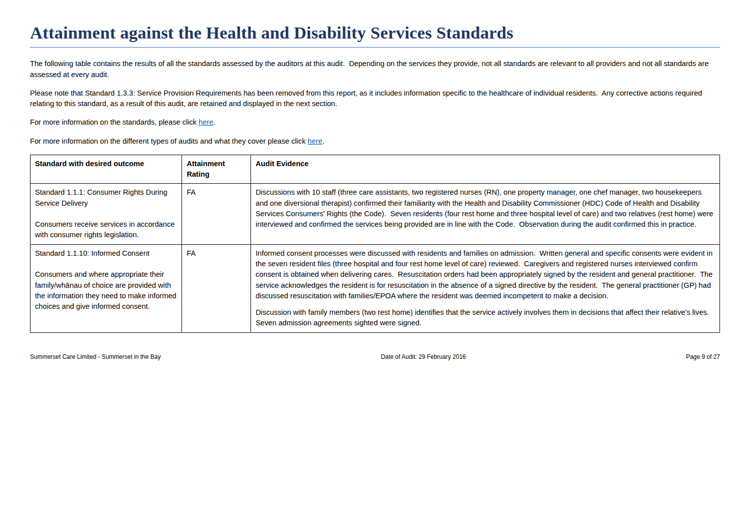Attainment against the Health and Disability Services Standards
The following table contains the results of all the standards assessed by the auditors at this audit. Depending on the services they provide, not all standards are relevant to all providers and not all standards are assessed at every audit.
Please note that Standard 1.3.3: Service Provision Requirements has been removed from this report, as it includes information specific to the healthcare of individual residents. Any corrective actions required relating to this standard, as a result of this audit, are retained and displayed in the next section.
For more information on the standards, please click here.
For more information on the different types of audits and what they cover please click here.
| Standard with desired outcome | Attainment Rating | Audit Evidence |
| --- | --- | --- |
| Standard 1.1.1: Consumer Rights During Service Delivery Consumers receive services in accordance with consumer rights legislation. | FA | Discussions with 10 staff (three care assistants, two registered nurses (RN), one property manager, one chef manager, two housekeepers and one diversional therapist) confirmed their familiarity with the Health and Disability Commissioner (HDC) Code of Health and Disability Services Consumers' Rights (the Code). Seven residents (four rest home and three hospital level of care) and two relatives (rest home) were interviewed and confirmed the services being provided are in line with the Code. Observation during the audit confirmed this in practice. |
| Standard 1.1.10: Informed Consent Consumers and where appropriate their family/whānau of choice are provided with the information they need to make informed choices and give informed consent. | FA | Informed consent processes were discussed with residents and families on admission. Written general and specific consents were evident in the seven resident files (three hospital and four rest home level of care) reviewed. Caregivers and registered nurses interviewed confirm consent is obtained when delivering cares. Resuscitation orders had been appropriately signed by the resident and general practitioner. The service acknowledges the resident is for resuscitation in the absence of a signed directive by the resident. The general practitioner (GP) had discussed resuscitation with families/EPOA where the resident was deemed incompetent to make a decision. Discussion with family members (two rest home) identifies that the service actively involves them in decisions that affect their relative's lives. Seven admission agreements sighted were signed. |
Summerset Care Limited - Summerset in the Bay Date of Audit: 29 February 2016 Page 9 of 27